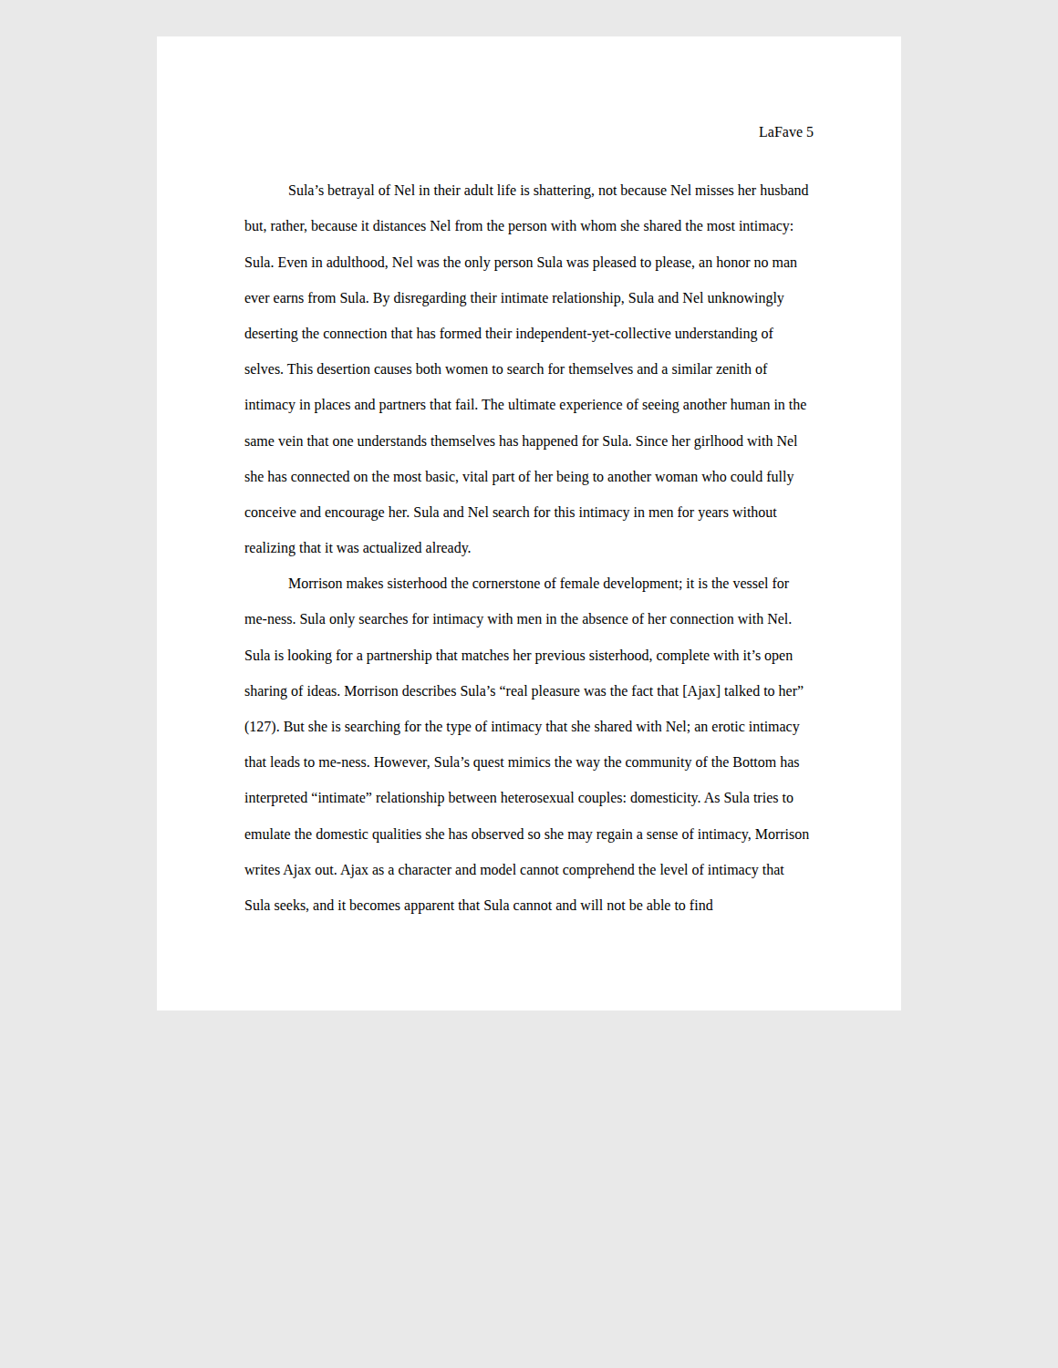LaFave 5
Sula’s betrayal of Nel in their adult life is shattering, not because Nel misses her husband but, rather, because it distances Nel from the person with whom she shared the most intimacy: Sula. Even in adulthood, Nel was the only person Sula was pleased to please, an honor no man ever earns from Sula. By disregarding their intimate relationship, Sula and Nel unknowingly deserting the connection that has formed their independent-yet-collective understanding of selves. This desertion causes both women to search for themselves and a similar zenith of intimacy in places and partners that fail. The ultimate experience of seeing another human in the same vein that one understands themselves has happened for Sula. Since her girlhood with Nel she has connected on the most basic, vital part of her being to another woman who could fully conceive and encourage her. Sula and Nel search for this intimacy in men for years without realizing that it was actualized already.
Morrison makes sisterhood the cornerstone of female development; it is the vessel for me-ness. Sula only searches for intimacy with men in the absence of her connection with Nel. Sula is looking for a partnership that matches her previous sisterhood, complete with it’s open sharing of ideas. Morrison describes Sula’s “real pleasure was the fact that [Ajax] talked to her” (127). But she is searching for the type of intimacy that she shared with Nel; an erotic intimacy that leads to me-ness. However, Sula’s quest mimics the way the community of the Bottom has interpreted “intimate” relationship between heterosexual couples: domesticity. As Sula tries to emulate the domestic qualities she has observed so she may regain a sense of intimacy, Morrison writes Ajax out. Ajax as a character and model cannot comprehend the level of intimacy that Sula seeks, and it becomes apparent that Sula cannot and will not be able to find